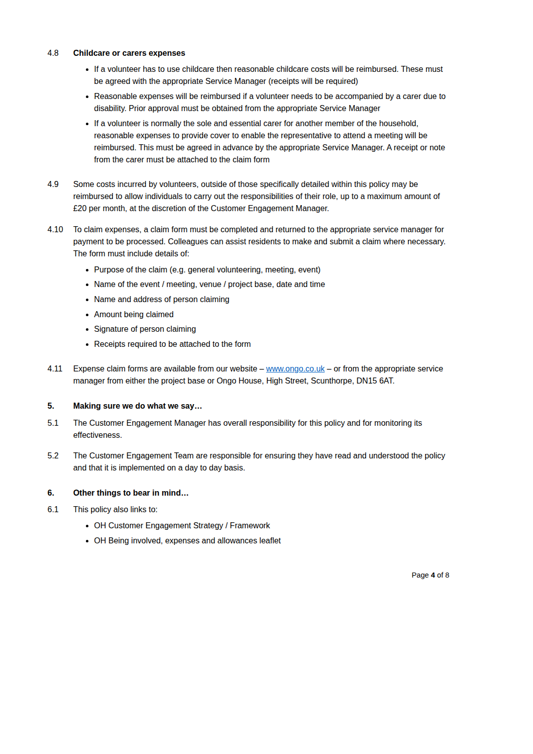4.8
Childcare or carers expenses
If a volunteer has to use childcare then reasonable childcare costs will be reimbursed. These must be agreed with the appropriate Service Manager (receipts will be required)
Reasonable expenses will be reimbursed if a volunteer needs to be accompanied by a carer due to disability. Prior approval must be obtained from the appropriate Service Manager
If a volunteer is normally the sole and essential carer for another member of the household, reasonable expenses to provide cover to enable the representative to attend a meeting will be reimbursed. This must be agreed in advance by the appropriate Service Manager. A receipt or note from the carer must be attached to the claim form
4.9
Some costs incurred by volunteers, outside of those specifically detailed within this policy may be reimbursed to allow individuals to carry out the responsibilities of their role, up to a maximum amount of £20 per month, at the discretion of the Customer Engagement Manager.
4.10
To claim expenses, a claim form must be completed and returned to the appropriate service manager for payment to be processed. Colleagues can assist residents to make and submit a claim where necessary. The form must include details of:
Purpose of the claim (e.g. general volunteering, meeting, event)
Name of the event / meeting, venue / project base, date and time
Name and address of person claiming
Amount being claimed
Signature of person claiming
Receipts required to be attached to the form
4.11
Expense claim forms are available from our website – www.ongo.co.uk – or from the appropriate service manager from either the project base or Ongo House, High Street, Scunthorpe, DN15 6AT.
5. Making sure we do what we say…
5.1
The Customer Engagement Manager has overall responsibility for this policy and for monitoring its effectiveness.
5.2
The Customer Engagement Team are responsible for ensuring they have read and understood the policy and that it is implemented on a day to day basis.
6. Other things to bear in mind…
6.1
This policy also links to:
OH Customer Engagement Strategy / Framework
OH Being involved, expenses and allowances leaflet
Page 4 of 8